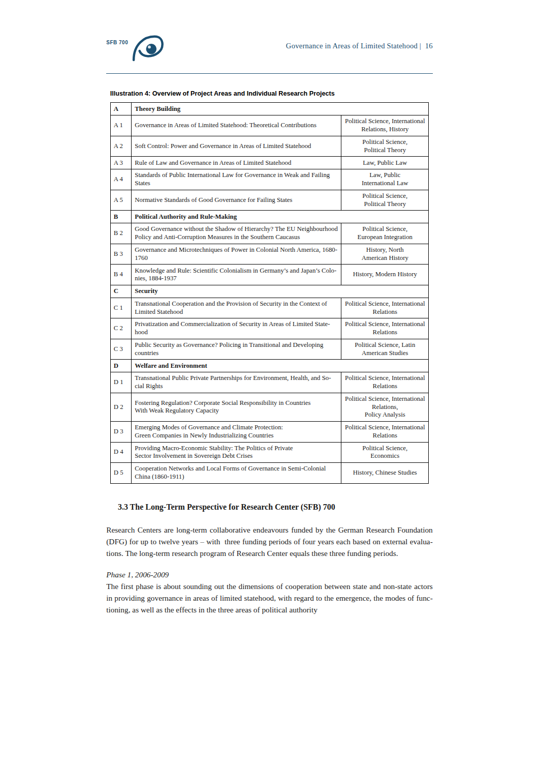SFB 700
Governance in Areas of Limited Statehood | 16
Illustration 4: Overview of Project Areas and Individual Research Projects
| A | Theory Building |
| A 1 | Governance in Areas of Limited Statehood: Theoretical Contributions | Political Science, Interna­tional Relations, History |
| A 2 | Soft Control: Power and Governance in Areas of Limited Statehood | Political Science, Political Theory |
| A 3 | Rule of Law and Governance in Areas of Limited Statehood | Law, Public Law |
| A 4 | Standards of Public International Law for Governance in Weak and Failing States | Law, Public International Law |
| A 5 | Normative Standards of Good Governance for Failing States | Political Science, Political Theory |
| B | Political Authority and Rule-Making |
| B 2 | Good Governance without the Shadow of Hierarchy? The EU Neighbour­hood Policy and Anti-Corruption Measures in the Southern Caucasus | Political Science, European Integration |
| B 3 | Governance and Microtechniques of Power in Colonial North America, 1680-1760 | History, North American History |
| B 4 | Knowledge and Rule: Scientific Colonialism in Germany’s and Japan’s Colo­nies, 1884-1937 | History, Modern History |
| C | Security |
| C 1 | Transnational Cooperation and the Provision of Security in the Context of Limited Statehood | Political Science, In­ternational Relations |
| C 2 | Privatization and Commercialization of Security in Areas of Limited State­hood | Political Science, In­ternational Relations |
| C 3 | Public Security as Governance? Policing in Transitional and Developing countries | Political Science, Latin American Studies |
| D | Welfare and Environment |
| D 1 | Transnational Public Private Partnerships for Environment, Health, and So­cial Rights | Political Science, In­ternational Relations |
| D 2 | Fostering Regulation? Corporate Social Responsibility in Countries With Weak Regulatory Capacity | Political Science, In­ternational Relations, Policy Analysis |
| D 3 | Emerging Modes of Governance and Climate Protection: Green Companies in Newly Industrializing Countries | Political Science, In­ternational Relations |
| D 4 | Providing Macro-Economic Stability: The Politics of Private Sector Involvement in Sovereign Debt Crises | Political Science, Economics |
| D 5 | Cooperation Networks and Local Forms of Governance in Semi-Colonial China (1860-1911) | History, Chinese Studies |
3.3 The Long-Term Perspective for Research Center (SFB) 700
Research Centers are long-term collaborative endeavours funded by the German Research Foundation (DFG) for up to twelve years – with three funding periods of four years each based on external evaluations. The long-term research program of Research Center equals these three funding periods.
Phase 1, 2006-2009
The first phase is about sounding out the dimensions of cooperation between state and non-state actors in providing governance in areas of limited statehood, with regard to the emer­gence, the modes of functioning, as well as the effects in the three areas of political authority